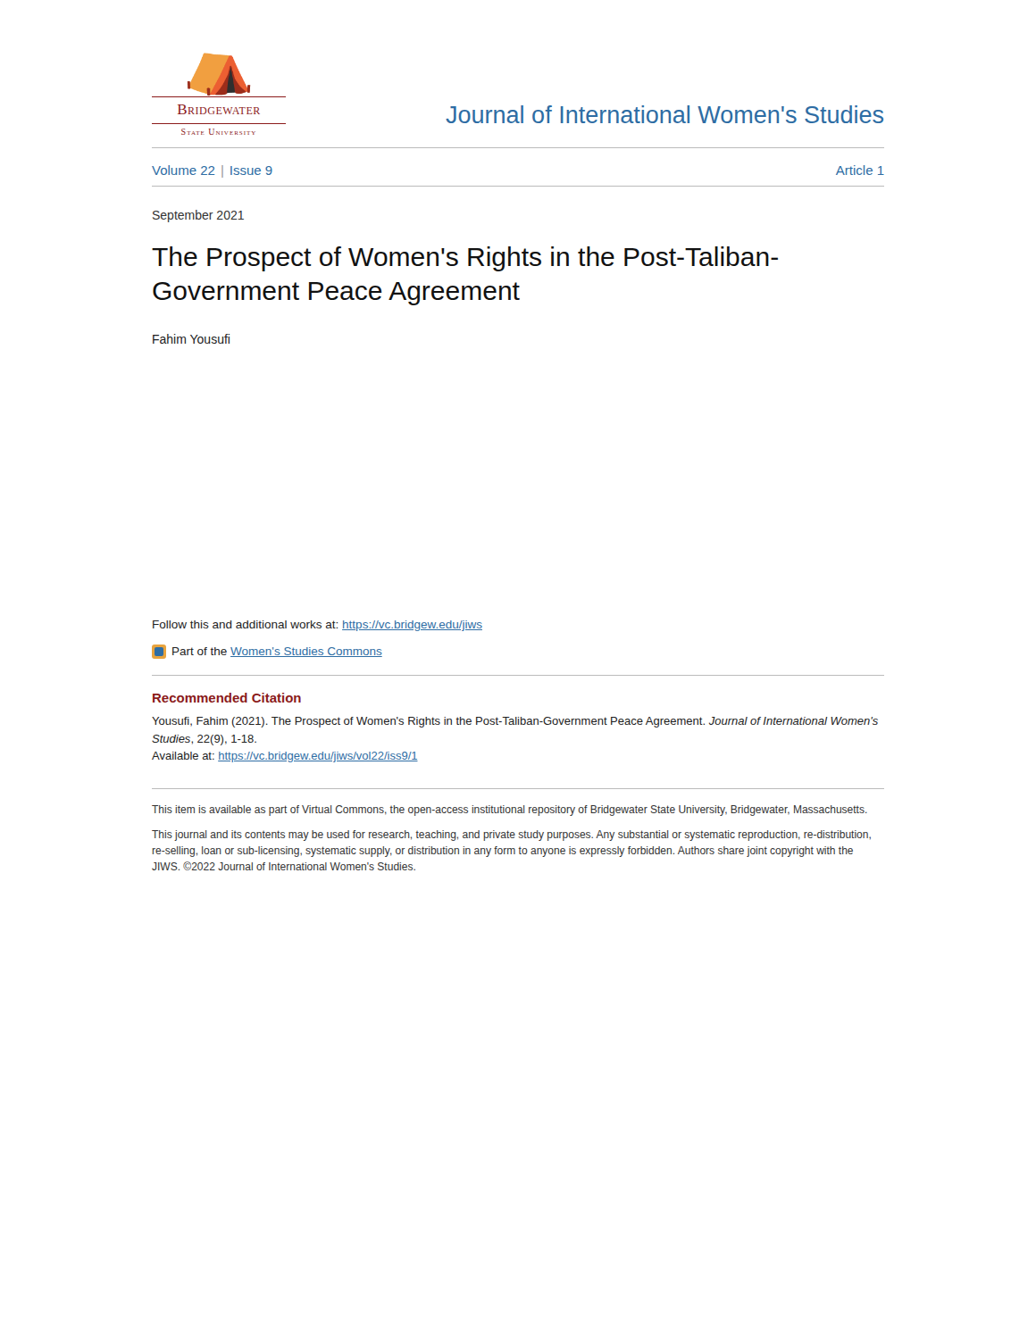⛺
Bridgewater
State University
Journal of International Women's Studies
Volume 22|Issue 9
Article 1
September 2021
The Prospect of Women's Rights in the Post-Taliban-Government Peace Agreement
Fahim Yousufi
Follow this and additional works at: https://vc.bridgew.edu/jiws
Part of the Women's Studies Commons
Recommended Citation
Yousufi, Fahim (2021). The Prospect of Women's Rights in the Post-Taliban-Government Peace Agreement. Journal of International Women's Studies, 22(9), 1-18.
Available at: https://vc.bridgew.edu/jiws/vol22/iss9/1
This item is available as part of Virtual Commons, the open-access institutional repository of Bridgewater State University, Bridgewater, Massachusetts.
This journal and its contents may be used for research, teaching, and private study purposes. Any substantial or systematic reproduction, re-distribution, re-selling, loan or sub-licensing, systematic supply, or distribution in any form to anyone is expressly forbidden. Authors share joint copyright with the JIWS. ©2022 Journal of International Women's Studies.